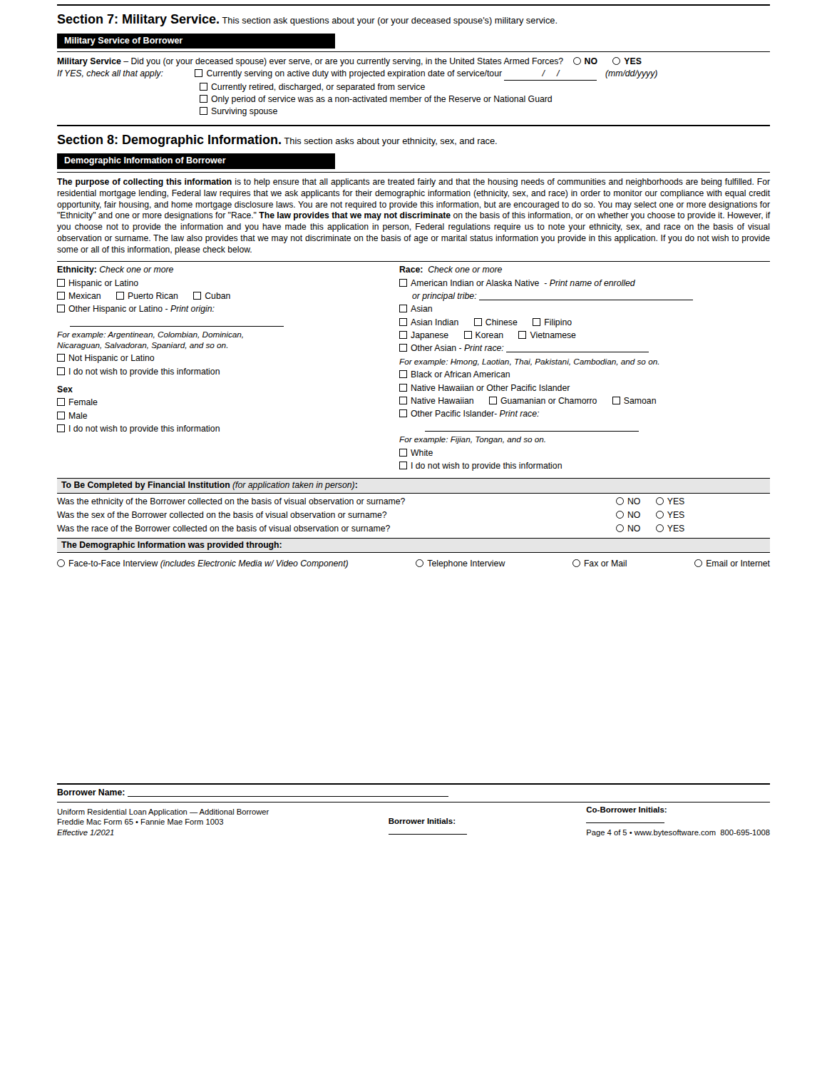Section 7: Military Service.
This section ask questions about your (or your deceased spouse's) military service.
Military Service of Borrower
Military Service – Did you (or your deceased spouse) ever serve, or are you currently serving, in the United States Armed Forces? NO YES
If YES, check all that apply: Currently serving on active duty with projected expiration date of service/tour / / (mm/dd/yyyy)
Currently retired, discharged, or separated from service
Only period of service was as a non-activated member of the Reserve or National Guard
Surviving spouse
Section 8: Demographic Information.
This section asks about your ethnicity, sex, and race.
Demographic Information of Borrower
The purpose of collecting this information is to help ensure that all applicants are treated fairly and that the housing needs of communities and neighborhoods are being fulfilled. For residential mortgage lending, Federal law requires that we ask applicants for their demographic information (ethnicity, sex, and race) in order to monitor our compliance with equal credit opportunity, fair housing, and home mortgage disclosure laws. You are not required to provide this information, but are encouraged to do so. You may select one or more designations for "Ethnicity" and one or more designations for "Race." The law provides that we may not discriminate on the basis of this information, or on whether you choose to provide it. However, if you choose not to provide the information and you have made this application in person, Federal regulations require us to note your ethnicity, sex, and race on the basis of visual observation or surname. The law also provides that we may not discriminate on the basis of age or marital status information you provide in this application. If you do not wish to provide some or all of this information, please check below.
Ethnicity: Check one or more
Hispanic or Latino
Mexican Puerto Rican Cuban
Other Hispanic or Latino - Print origin:
For example: Argentinean, Colombian, Dominican,
Nicaraguan, Salvadoran, Spaniard, and so on.
Not Hispanic or Latino
I do not wish to provide this information
Sex
Female
Male
I do not wish to provide this information
Race: Check one or more
American Indian or Alaska Native - Print name of enrolled
or principal tribe:
Asian
Asian Indian Chinese Filipino
Japanese Korean Vietnamese
Other Asian - Print race:
For example: Hmong, Laotian, Thai, Pakistani, Cambodian, and so on.
Black or African American
Native Hawaiian or Other Pacific Islander
Native Hawaiian Guamanian or Chamorro Samoan
Other Pacific Islander- Print race:
For example: Fijian, Tongan, and so on.
White
I do not wish to provide this information
To Be Completed by Financial Institution (for application taken in person):
Was the ethnicity of the Borrower collected on the basis of visual observation or surname?
NO YES
Was the sex of the Borrower collected on the basis of visual observation or surname?
NO YES
Was the race of the Borrower collected on the basis of visual observation or surname?
NO YES
The Demographic Information was provided through:
Face-to-Face Interview (includes Electronic Media w/ Video Component)
Telephone Interview
Fax or Mail
Email or Internet
Borrower Name:
Uniform Residential Loan Application — Additional Borrower
Freddie Mac Form 65 • Fannie Mae Form 1003
Effective 1/2021
Borrower Initials:
Co-Borrower Initials:
Page 4 of 5 • www.bytesoftware.com 800-695-1008